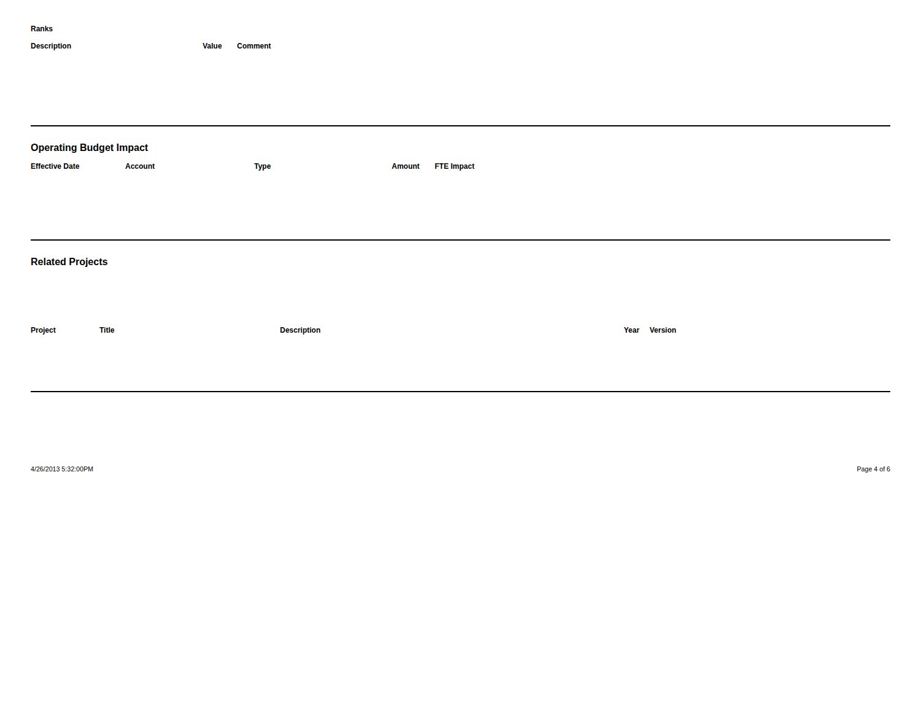Ranks
| Description | Value | Comment |
| --- | --- | --- |
Operating Budget Impact
| Effective Date | Account | Type | Amount | FTE Impact |
| --- | --- | --- | --- | --- |
Related Projects
| Project | Title | Description | Year | Version |
| --- | --- | --- | --- | --- |
4/26/2013 5:32:00PM Page 4 of 6